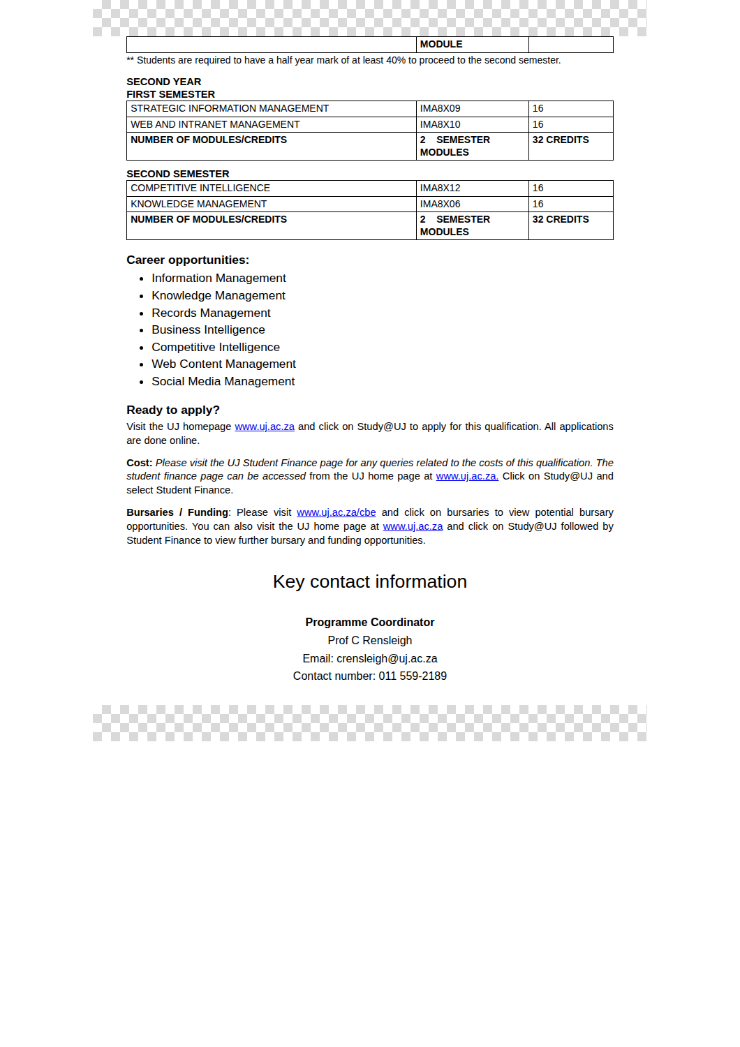| | MODULE | |
** Students are required to have a half year mark of at least 40% to proceed to the second semester.
Second Year
First Semester
| STRATEGIC INFORMATION MANAGEMENT | IMA8X09 | 16 |
| WEB AND INTRANET MANAGEMENT | IMA8X10 | 16 |
| NUMBER OF MODULES/CREDITS | 2 SEMESTER MODULES | 32 CREDITS |
Second Semester
| COMPETITIVE INTELLIGENCE | IMA8X12 | 16 |
| KNOWLEDGE MANAGEMENT | IMA8X06 | 16 |
| NUMBER OF MODULES/CREDITS | 2 SEMESTER MODULES | 32 CREDITS |
Career opportunities:
Information Management
Knowledge Management
Records Management
Business Intelligence
Competitive Intelligence
Web Content Management
Social Media Management
Ready to apply?
Visit the UJ homepage www.uj.ac.za and click on Study@UJ to apply for this qualification. All applications are done online.
Cost: Please visit the UJ Student Finance page for any queries related to the costs of this qualification. The student finance page can be accessed from the UJ home page at www.uj.ac.za. Click on Study@UJ and select Student Finance.
Bursaries / Funding: Please visit www.uj.ac.za/cbe and click on bursaries to view potential bursary opportunities. You can also visit the UJ home page at www.uj.ac.za and click on Study@UJ followed by Student Finance to view further bursary and funding opportunities.
Key contact information
Programme Coordinator
Prof C Rensleigh
Email: crensleigh@uj.ac.za
Contact number: 011 559-2189